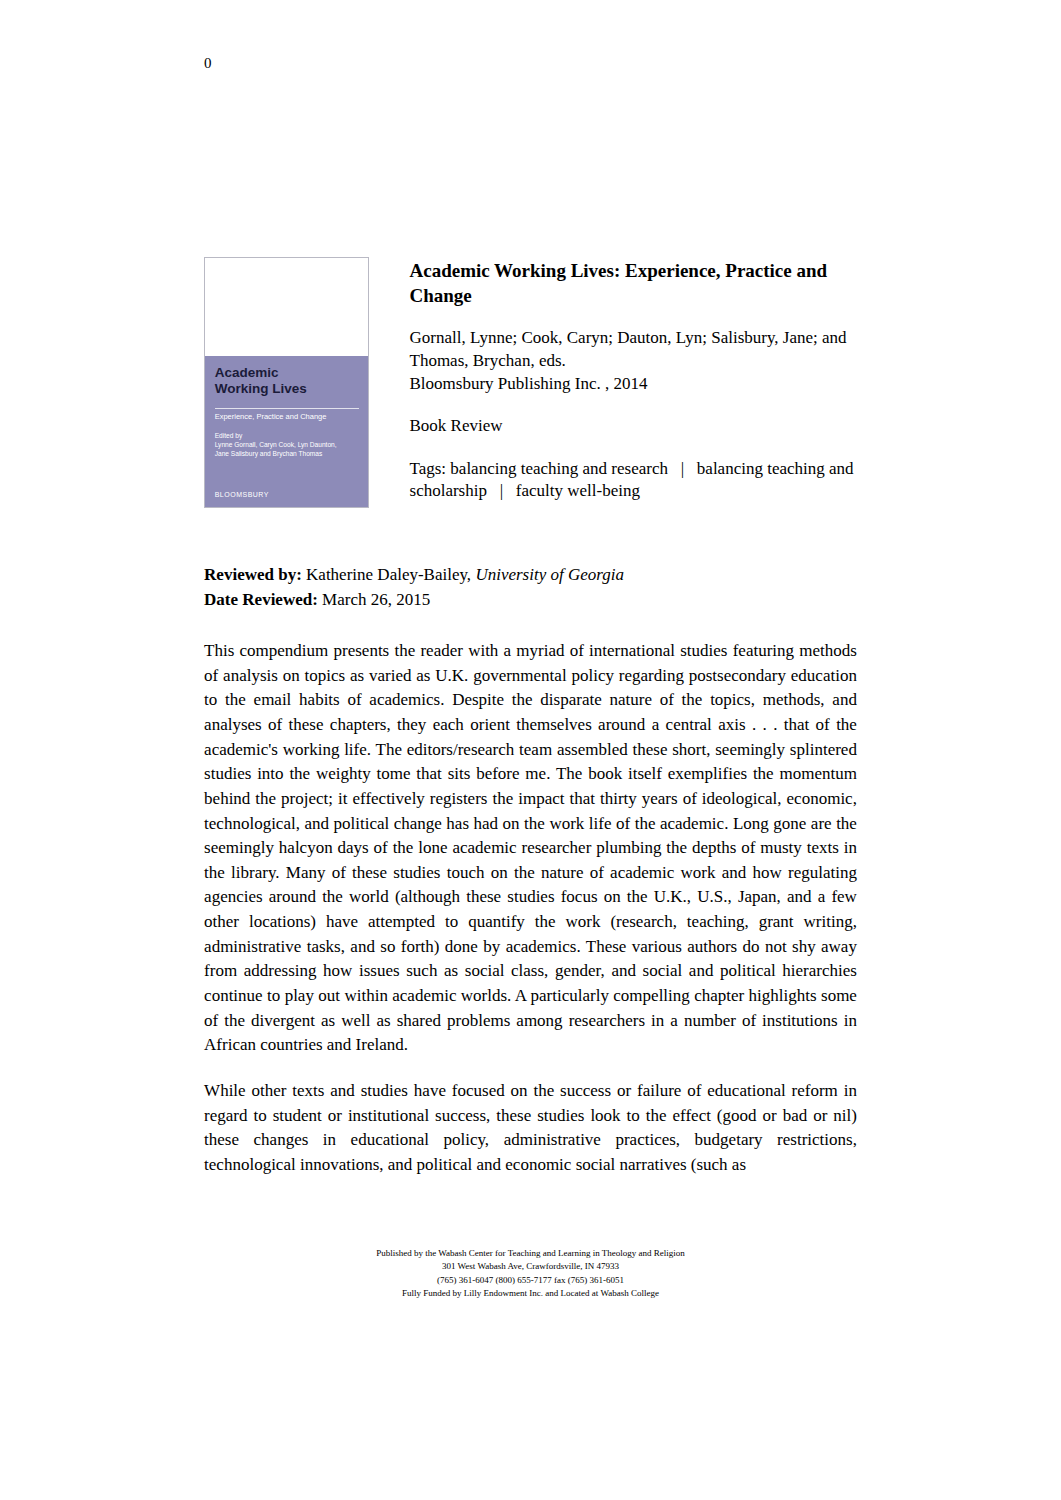0
Academic
Working Lives
Experience, Practice and Change
Edited by
Lynne Gornall, Caryn Cook, Lyn Daunton,
Jane Salisbury and Brychan Thomas
BLOOMSBURY
Academic Working Lives: Experience, Practice and Change
Gornall, Lynne; Cook, Caryn; Dauton, Lyn; Salisbury, Jane; and Thomas, Brychan, eds.
Bloomsbury Publishing Inc. , 2014
Book Review
Tags: balancing teaching and research | balancing teaching and scholarship | faculty well-being
Reviewed by: Katherine Daley-Bailey, University of Georgia
Date Reviewed: March 26, 2015
This compendium presents the reader with a myriad of international studies featuring methods of analysis on topics as varied as U.K. governmental policy regarding postsecondary education to the email habits of academics. Despite the disparate nature of the topics, methods, and analyses of these chapters, they each orient themselves around a central axis . . . that of the academic's working life. The editors/research team assembled these short, seemingly splintered studies into the weighty tome that sits before me. The book itself exemplifies the momentum behind the project; it effectively registers the impact that thirty years of ideological, economic, technological, and political change has had on the work life of the academic. Long gone are the seemingly halcyon days of the lone academic researcher plumbing the depths of musty texts in the library. Many of these studies touch on the nature of academic work and how regulating agencies around the world (although these studies focus on the U.K., U.S., Japan, and a few other locations) have attempted to quantify the work (research, teaching, grant writing, administrative tasks, and so forth) done by academics. These various authors do not shy away from addressing how issues such as social class, gender, and social and political hierarchies continue to play out within academic worlds. A particularly compelling chapter highlights some of the divergent as well as shared problems among researchers in a number of institutions in African countries and Ireland.
While other texts and studies have focused on the success or failure of educational reform in regard to student or institutional success, these studies look to the effect (good or bad or nil) these changes in educational policy, administrative practices, budgetary restrictions, technological innovations, and political and economic social narratives (such as
Published by the Wabash Center for Teaching and Learning in Theology and Religion
301 West Wabash Ave, Crawfordsville, IN 47933
(765) 361-6047 (800) 655-7177 fax (765) 361-6051
Fully Funded by Lilly Endowment Inc. and Located at Wabash College